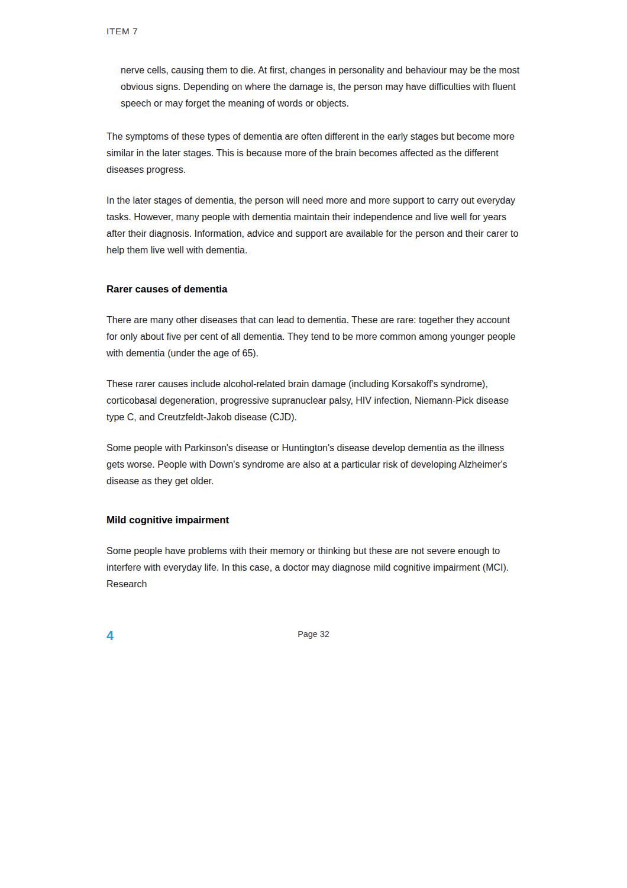ITEM 7
nerve cells, causing them to die. At first, changes in personality and behaviour may be the most obvious signs. Depending on where the damage is, the person may have difficulties with fluent speech or may forget the meaning of words or objects.
The symptoms of these types of dementia are often different in the early stages but become more similar in the later stages. This is because more of the brain becomes affected as the different diseases progress.
In the later stages of dementia, the person will need more and more support to carry out everyday tasks. However, many people with dementia maintain their independence and live well for years after their diagnosis. Information, advice and support are available for the person and their carer to help them live well with dementia.
Rarer causes of dementia
There are many other diseases that can lead to dementia. These are rare: together they account for only about five per cent of all dementia. They tend to be more common among younger people with dementia (under the age of 65).
These rarer causes include alcohol-related brain damage (including Korsakoff's syndrome), corticobasal degeneration, progressive supranuclear palsy, HIV infection, Niemann-Pick disease type C, and Creutzfeldt-Jakob disease (CJD).
Some people with Parkinson's disease or Huntington's disease develop dementia as the illness gets worse. People with Down's syndrome are also at a particular risk of developing Alzheimer's disease as they get older.
Mild cognitive impairment
Some people have problems with their memory or thinking but these are not severe enough to interfere with everyday life. In this case, a doctor may diagnose mild cognitive impairment (MCI). Research
4 Page 32